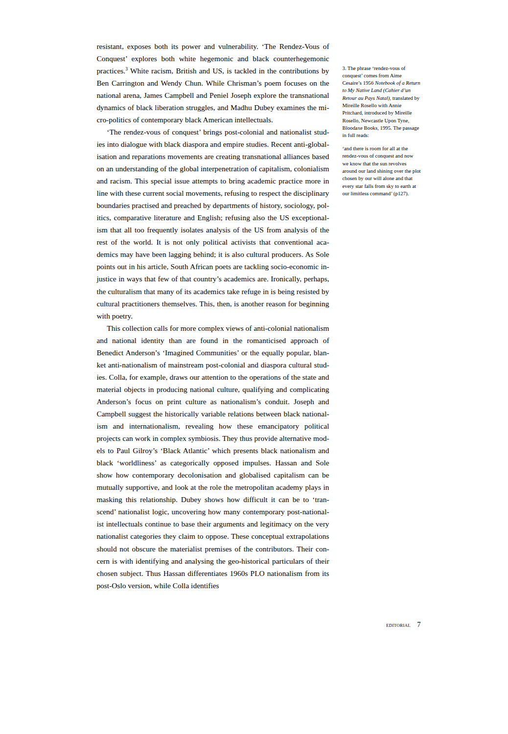resistant, exposes both its power and vulnerability. ‘The Rendez-Vous of Conquest’ explores both white hegemonic and black counterhegemonic practices.3 White racism, British and US, is tackled in the contributions by Ben Carrington and Wendy Chun. While Chrisman’s poem focuses on the national arena, James Campbell and Peniel Joseph explore the transnational dynamics of black liberation struggles, and Madhu Dubey examines the micro-politics of contemporary black American intellectuals.
‘The rendez-vous of conquest’ brings post-colonial and nationalist studies into dialogue with black diaspora and empire studies. Recent anti-globalisation and reparations movements are creating transnational alliances based on an understanding of the global interpenetration of capitalism, colonialism and racism. This special issue attempts to bring academic practice more in line with these current social movements, refusing to respect the disciplinary boundaries practised and preached by departments of history, sociology, politics, comparative literature and English; refusing also the US exceptionalism that all too frequently isolates analysis of the US from analysis of the rest of the world. It is not only political activists that conventional academics may have been lagging behind; it is also cultural producers. As Sole points out in his article, South African poets are tackling socio-economic injustice in ways that few of that country’s academics are. Ironically, perhaps, the culturalism that many of its academics take refuge in is being resisted by cultural practitioners themselves. This, then, is another reason for beginning with poetry.
This collection calls for more complex views of anti-colonial nationalism and national identity than are found in the romanticised approach of Benedict Anderson’s ‘Imagined Communities’ or the equally popular, blanket anti-nationalism of mainstream post-colonial and diaspora cultural studies. Colla, for example, draws our attention to the operations of the state and material objects in producing national culture, qualifying and complicating Anderson’s focus on print culture as nationalism’s conduit. Joseph and Campbell suggest the historically variable relations between black nationalism and internationalism, revealing how these emancipatory political projects can work in complex symbiosis. They thus provide alternative models to Paul Gilroy’s ‘Black Atlantic’ which presents black nationalism and black ‘worldliness’ as categorically opposed impulses. Hassan and Sole show how contemporary decolonisation and globalised capitalism can be mutually supportive, and look at the role the metropolitan academy plays in masking this relationship. Dubey shows how difficult it can be to ‘transcend’ nationalist logic, uncovering how many contemporary post-nationalist intellectuals continue to base their arguments and legitimacy on the very nationalist categories they claim to oppose. These conceptual extrapolations should not obscure the materialist premises of the contributors. Their concern is with identifying and analysing the geo-historical particulars of their chosen subject. Thus Hassan differentiates 1960s PLO nationalism from its post-Oslo version, while Colla identifies
3. The phrase ‘rendez-vous of conquest’ comes from Aime Cesaire’s 1956 Notebook of a Return to My Native Land (Cahier d’un Retour au Pays Natal), translated by Mireille Rosello with Annie Pritchard, introduced by Mireille Rosello, Newcastle Upon Tyne, Bloodaxe Books, 1995. The passage in full reads:
‘and there is room for all at the rendez-vous of conquest and now we know that the sun revolves around our land shining over the plot chosen by our will alone and that every star falls from sky to earth at our limitless command’ (p127).
Editorial 7